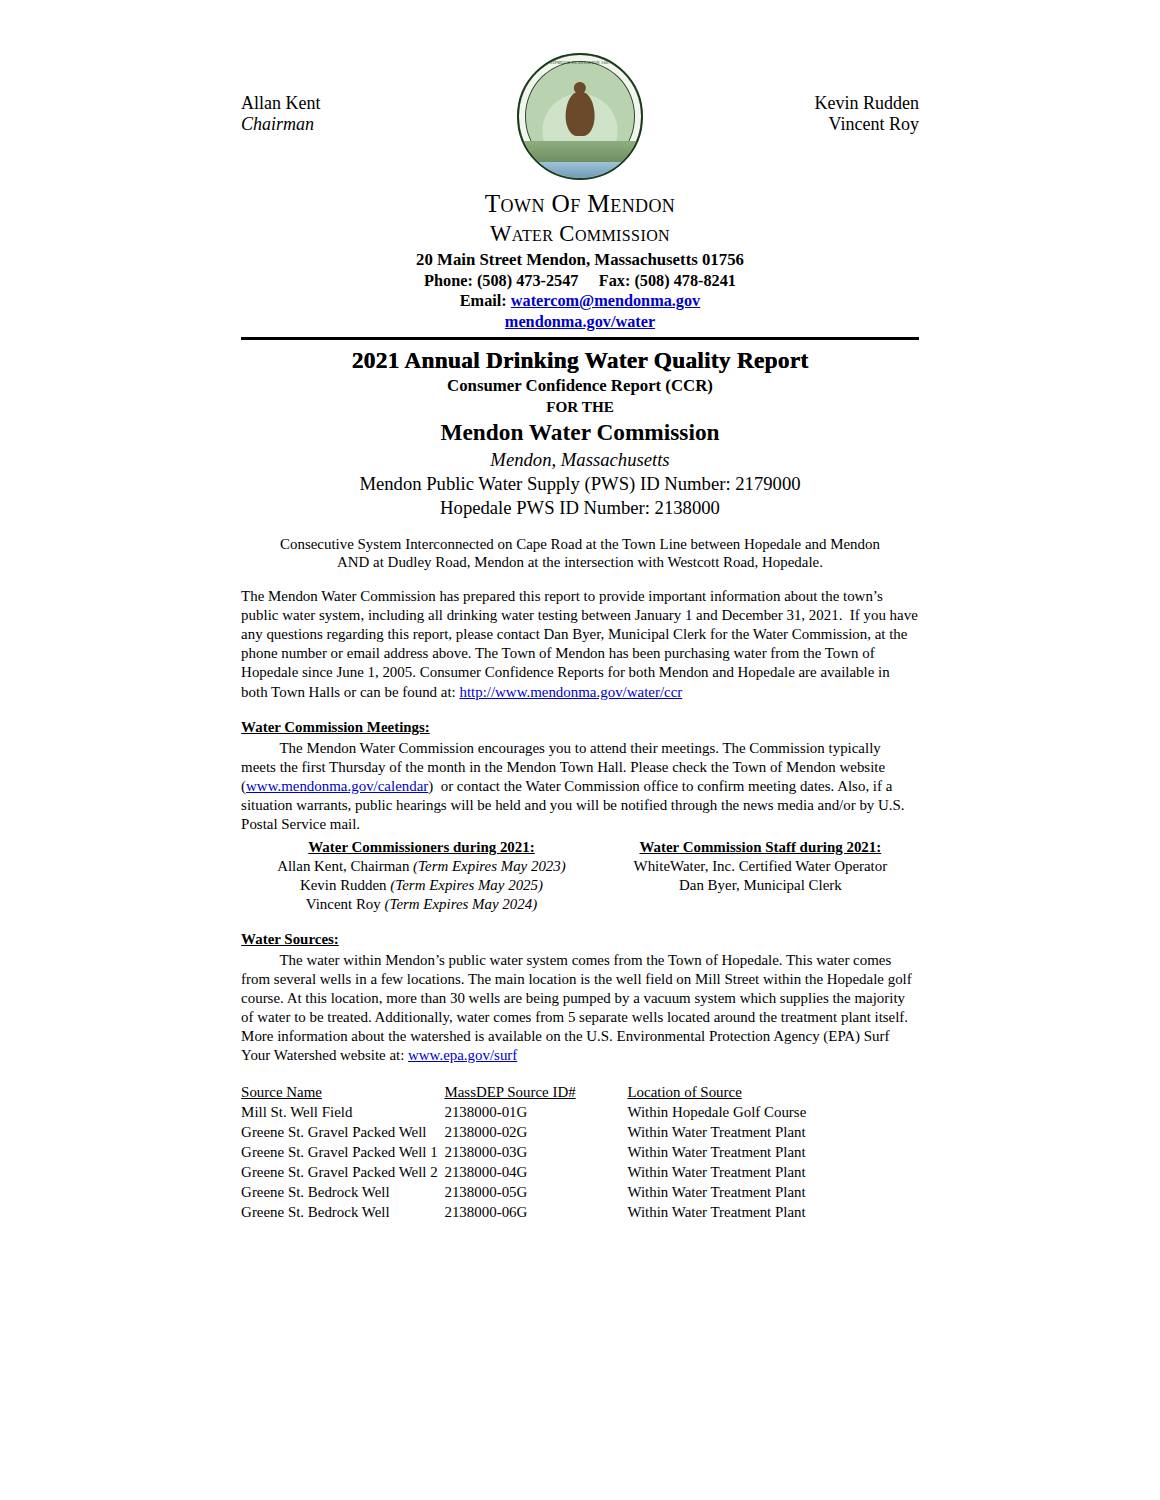Allan Kent
Chairman
Kevin Rudden
Vincent Roy
NIPMUCK PLANTATION 1667 MENDON, MASSACHUSETTS 1667
Town Of Mendon
Water Commission
20 Main Street Mendon, Massachusetts 01756
Phone: (508) 473-2547 Fax: (508) 478-8241
Email: watercom@mendonma.gov
mendonma.gov/water
2021 Annual Drinking Water Quality Report
Consumer Confidence Report (CCR)
FOR THE
Mendon Water Commission
Mendon, Massachusetts
Mendon Public Water Supply (PWS) ID Number: 2179000
Hopedale PWS ID Number: 2138000
Consecutive System Interconnected on Cape Road at the Town Line between Hopedale and Mendon
AND at Dudley Road, Mendon at the intersection with Westcott Road, Hopedale.
The Mendon Water Commission has prepared this report to provide important information about the town’s public water system, including all drinking water testing between January 1 and December 31, 2021. If you have any questions regarding this report, please contact Dan Byer, Municipal Clerk for the Water Commission, at the phone number or email address above. The Town of Mendon has been purchasing water from the Town of Hopedale since June 1, 2005. Consumer Confidence Reports for both Mendon and Hopedale are available in both Town Halls or can be found at: http://www.mendonma.gov/water/ccr
Water Commission Meetings:
The Mendon Water Commission encourages you to attend their meetings. The Commission typically meets the first Thursday of the month in the Mendon Town Hall. Please check the Town of Mendon website (www.mendonma.gov/calendar) or contact the Water Commission office to confirm meeting dates. Also, if a situation warrants, public hearings will be held and you will be notified through the news media and/or by U.S. Postal Service mail.
| Water Commissioners during 2021: | Water Commission Staff during 2021: |
| Allan Kent, Chairman (Term Expires May 2023) | WhiteWater, Inc. Certified Water Operator |
| Kevin Rudden (Term Expires May 2025) | Dan Byer, Municipal Clerk |
| Vincent Roy (Term Expires May 2024) | |
Water Sources:
The water within Mendon’s public water system comes from the Town of Hopedale. This water comes from several wells in a few locations. The main location is the well field on Mill Street within the Hopedale golf course. At this location, more than 30 wells are being pumped by a vacuum system which supplies the majority of water to be treated. Additionally, water comes from 5 separate wells located around the treatment plant itself. More information about the watershed is available on the U.S. Environmental Protection Agency (EPA) Surf Your Watershed website at: www.epa.gov/surf
| Source Name | MassDEP Source ID# | Location of Source |
| --- | --- | --- |
| Mill St. Well Field | 2138000-01G | Within Hopedale Golf Course |
| Greene St. Gravel Packed Well | 2138000-02G | Within Water Treatment Plant |
| Greene St. Gravel Packed Well 1 | 2138000-03G | Within Water Treatment Plant |
| Greene St. Gravel Packed Well 2 | 2138000-04G | Within Water Treatment Plant |
| Greene St. Bedrock Well | 2138000-05G | Within Water Treatment Plant |
| Greene St. Bedrock Well | 2138000-06G | Within Water Treatment Plant |